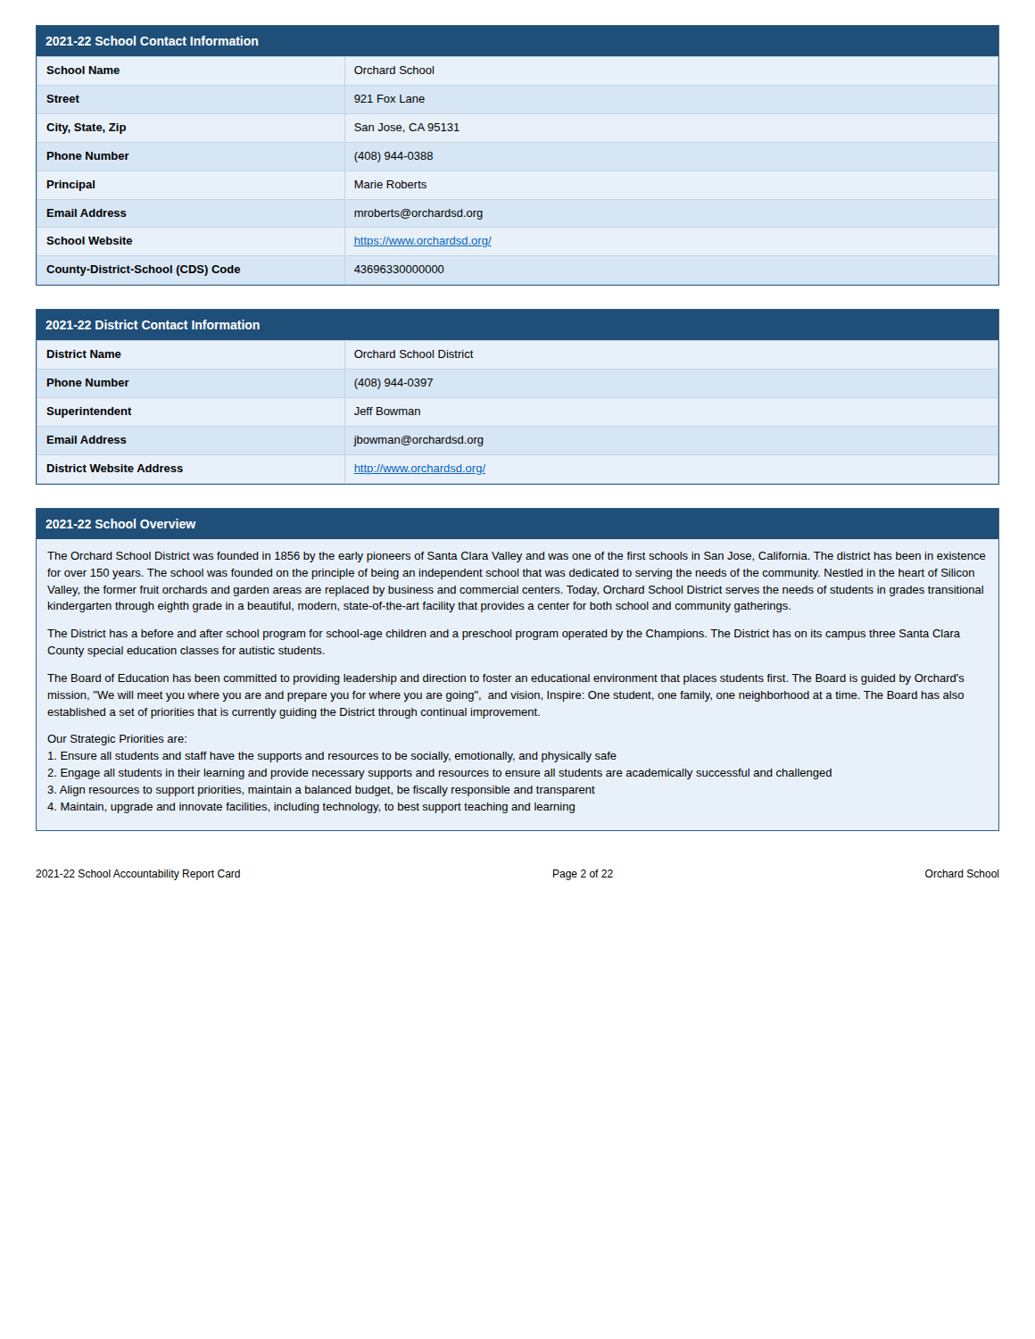2021-22 School Contact Information
| School Name | Orchard School |
| Street | 921 Fox Lane |
| City, State, Zip | San Jose, CA 95131 |
| Phone Number | (408) 944-0388 |
| Principal | Marie Roberts |
| Email Address | mroberts@orchardsd.org |
| School Website | https://www.orchardsd.org/ |
| County-District-School (CDS) Code | 43696330000000 |
2021-22 District Contact Information
| District Name | Orchard School District |
| Phone Number | (408) 944-0397 |
| Superintendent | Jeff Bowman |
| Email Address | jbowman@orchardsd.org |
| District Website Address | http://www.orchardsd.org/ |
2021-22 School Overview
The Orchard School District was founded in 1856 by the early pioneers of Santa Clara Valley and was one of the first schools in San Jose, California. The district has been in existence for over 150 years. The school was founded on the principle of being an independent school that was dedicated to serving the needs of the community. Nestled in the heart of Silicon Valley, the former fruit orchards and garden areas are replaced by business and commercial centers. Today, Orchard School District serves the needs of students in grades transitional kindergarten through eighth grade in a beautiful, modern, state-of-the-art facility that provides a center for both school and community gatherings.
The District has a before and after school program for school-age children and a preschool program operated by the Champions. The District has on its campus three Santa Clara County special education classes for autistic students.
The Board of Education has been committed to providing leadership and direction to foster an educational environment that places students first. The Board is guided by Orchard's mission, "We will meet you where you are and prepare you for where you are going", and vision, Inspire: One student, one family, one neighborhood at a time. The Board has also established a set of priorities that is currently guiding the District through continual improvement.
Our Strategic Priorities are:
1. Ensure all students and staff have the supports and resources to be socially, emotionally, and physically safe
2. Engage all students in their learning and provide necessary supports and resources to ensure all students are academically successful and challenged
3. Align resources to support priorities, maintain a balanced budget, be fiscally responsible and transparent
4. Maintain, upgrade and innovate facilities, including technology, to best support teaching and learning
2021-22 School Accountability Report Card Page 2 of 22 Orchard School